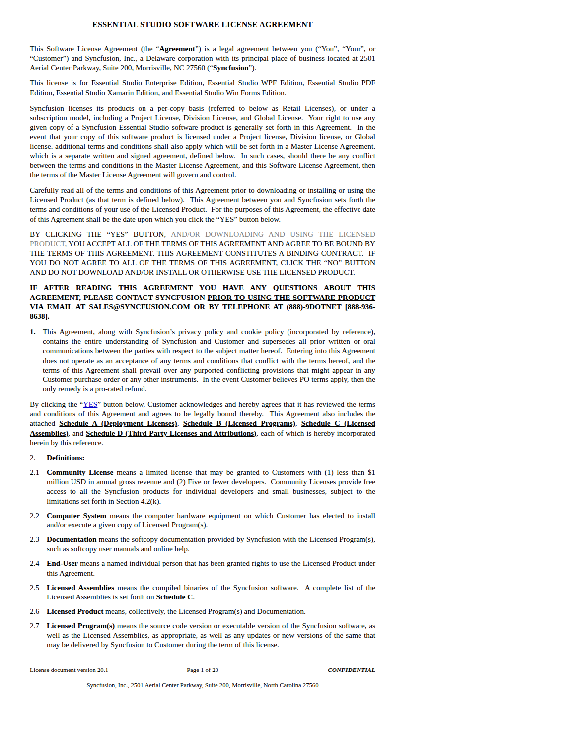ESSENTIAL STUDIO SOFTWARE LICENSE AGREEMENT
This Software License Agreement (the “Agreement”) is a legal agreement between you (“You”, “Your”, or “Customer”) and Syncfusion, Inc., a Delaware corporation with its principal place of business located at 2501 Aerial Center Parkway, Suite 200, Morrisville, NC 27560 (“Syncfusion”).
This license is for Essential Studio Enterprise Edition, Essential Studio WPF Edition, Essential Studio PDF Edition, Essential Studio Xamarin Edition, and Essential Studio Win Forms Edition.
Syncfusion licenses its products on a per-copy basis (referred to below as Retail Licenses), or under a subscription model, including a Project License, Division License, and Global License. Your right to use any given copy of a Syncfusion Essential Studio software product is generally set forth in this Agreement. In the event that your copy of this software product is licensed under a Project license, Division license, or Global license, additional terms and conditions shall also apply which will be set forth in a Master License Agreement, which is a separate written and signed agreement, defined below. In such cases, should there be any conflict between the terms and conditions in the Master License Agreement, and this Software License Agreement, then the terms of the Master License Agreement will govern and control.
Carefully read all of the terms and conditions of this Agreement prior to downloading or installing or using the Licensed Product (as that term is defined below). This Agreement between you and Syncfusion sets forth the terms and conditions of your use of the Licensed Product. For the purposes of this Agreement, the effective date of this Agreement shall be the date upon which you click the “YES” button below.
BY CLICKING THE “YES” BUTTON, AND/OR DOWNLOADING AND USING THE LICENSED PRODUCT, YOU ACCEPT ALL OF THE TERMS OF THIS AGREEMENT AND AGREE TO BE BOUND BY THE TERMS OF THIS AGREEMENT. THIS AGREEMENT CONSTITUTES A BINDING CONTRACT. IF YOU DO NOT AGREE TO ALL OF THE TERMS OF THIS AGREEMENT, CLICK THE “NO” BUTTON AND DO NOT DOWNLOAD AND/OR INSTALL OR OTHERWISE USE THE LICENSED PRODUCT.
IF AFTER READING THIS AGREEMENT YOU HAVE ANY QUESTIONS ABOUT THIS AGREEMENT, PLEASE CONTACT SYNCFUSION PRIOR TO USING THE SOFTWARE PRODUCT VIA EMAIL AT SALES@SYNCFUSION.COM OR BY TELEPHONE AT (888)-9DOTNET [888-936-8638].
1.
This Agreement, along with Syncfusion’s privacy policy and cookie policy (incorporated by reference), contains the entire understanding of Syncfusion and Customer and supersedes all prior written or oral communications between the parties with respect to the subject matter hereof. Entering into this Agreement does not operate as an acceptance of any terms and conditions that conflict with the terms hereof, and the terms of this Agreement shall prevail over any purported conflicting provisions that might appear in any Customer purchase order or any other instruments. In the event Customer believes PO terms apply, then the only remedy is a pro-rated refund.
By clicking the “YES” button below, Customer acknowledges and hereby agrees that it has reviewed the terms and conditions of this Agreement and agrees to be legally bound thereby. This Agreement also includes the attached Schedule A (Deployment Licenses), Schedule B (Licensed Programs), Schedule C (Licensed Assemblies), and Schedule D (Third Party Licenses and Attributions), each of which is hereby incorporated herein by this reference.
2.
Definitions:
2.1
Community License means a limited license that may be granted to Customers with (1) less than $1 million USD in annual gross revenue and (2) Five or fewer developers. Community Licenses provide free access to all the Syncfusion products for individual developers and small businesses, subject to the limitations set forth in Section 4.2(k).
2.2
Computer System means the computer hardware equipment on which Customer has elected to install and/or execute a given copy of Licensed Program(s).
2.3
Documentation means the softcopy documentation provided by Syncfusion with the Licensed Program(s), such as softcopy user manuals and online help.
2.4
End-User means a named individual person that has been granted rights to use the Licensed Product under this Agreement.
2.5
Licensed Assemblies means the compiled binaries of the Syncfusion software. A complete list of the Licensed Assemblies is set forth on Schedule C.
2.6
Licensed Product means, collectively, the Licensed Program(s) and Documentation.
2.7
Licensed Program(s) means the source code version or executable version of the Syncfusion software, as well as the Licensed Assemblies, as appropriate, as well as any updates or new versions of the same that may be delivered by Syncfusion to Customer during the term of this license.
License document version 20.1
Page 1 of 23
CONFIDENTIAL
Syncfusion, Inc., 2501 Aerial Center Parkway, Suite 200, Morrisville, North Carolina 27560